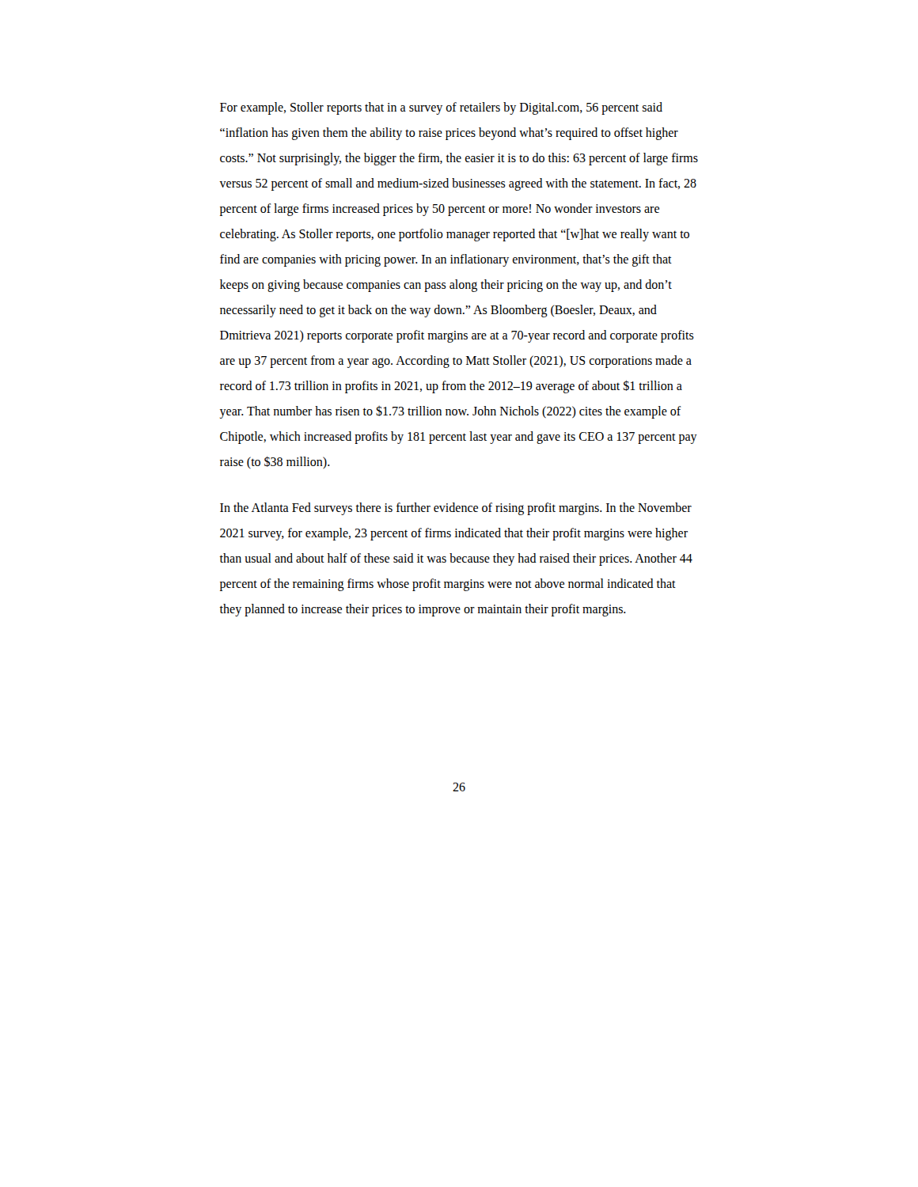For example, Stoller reports that in a survey of retailers by Digital.com, 56 percent said “inflation has given them the ability to raise prices beyond what’s required to offset higher costs.” Not surprisingly, the bigger the firm, the easier it is to do this: 63 percent of large firms versus 52 percent of small and medium-sized businesses agreed with the statement. In fact, 28 percent of large firms increased prices by 50 percent or more! No wonder investors are celebrating. As Stoller reports, one portfolio manager reported that “[w]hat we really want to find are companies with pricing power. In an inflationary environment, that’s the gift that keeps on giving because companies can pass along their pricing on the way up, and don’t necessarily need to get it back on the way down.” As Bloomberg (Boesler, Deaux, and Dmitrieva 2021) reports corporate profit margins are at a 70-year record and corporate profits are up 37 percent from a year ago. According to Matt Stoller (2021), US corporations made a record of 1.73 trillion in profits in 2021, up from the 2012–19 average of about $1 trillion a year. That number has risen to $1.73 trillion now. John Nichols (2022) cites the example of Chipotle, which increased profits by 181 percent last year and gave its CEO a 137 percent pay raise (to $38 million).
In the Atlanta Fed surveys there is further evidence of rising profit margins. In the November 2021 survey, for example, 23 percent of firms indicated that their profit margins were higher than usual and about half of these said it was because they had raised their prices. Another 44 percent of the remaining firms whose profit margins were not above normal indicated that they planned to increase their prices to improve or maintain their profit margins.
26